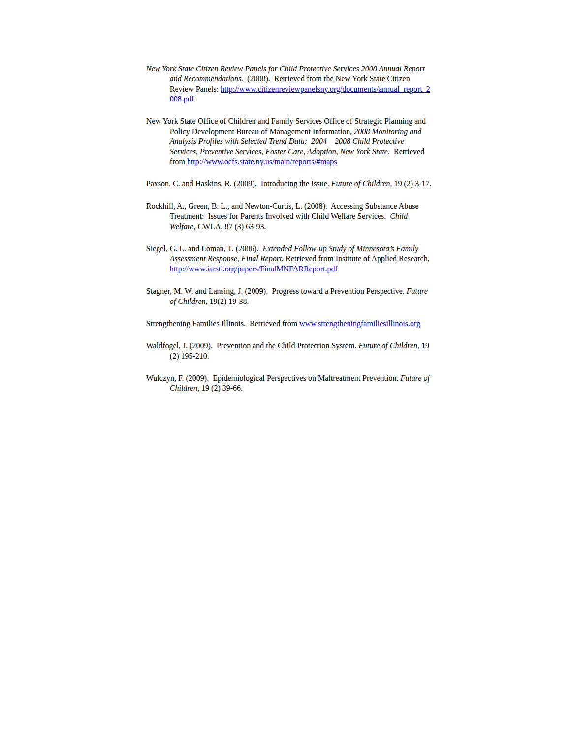New York State Citizen Review Panels for Child Protective Services 2008 Annual Report and Recommendations. (2008). Retrieved from the New York State Citizen Review Panels: http://www.citizenreviewpanelsny.org/documents/annual_report_2008.pdf
New York State Office of Children and Family Services Office of Strategic Planning and Policy Development Bureau of Management Information, 2008 Monitoring and Analysis Profiles with Selected Trend Data: 2004 – 2008 Child Protective Services, Preventive Services, Foster Care, Adoption, New York State. Retrieved from http://www.ocfs.state.ny.us/main/reports/#maps
Paxson, C. and Haskins, R. (2009). Introducing the Issue. Future of Children, 19 (2) 3-17.
Rockhill, A., Green, B. L., and Newton-Curtis, L. (2008). Accessing Substance Abuse Treatment: Issues for Parents Involved with Child Welfare Services. Child Welfare, CWLA, 87 (3) 63-93.
Siegel, G. L. and Loman, T. (2006). Extended Follow-up Study of Minnesota’s Family Assessment Response, Final Report. Retrieved from Institute of Applied Research, http://www.iarstl.org/papers/FinalMNFARReport.pdf
Stagner, M. W. and Lansing, J. (2009). Progress toward a Prevention Perspective. Future of Children, 19(2) 19-38.
Strengthening Families Illinois. Retrieved from www.strengtheningfamiliesillinois.org
Waldfogel, J. (2009). Prevention and the Child Protection System. Future of Children, 19 (2) 195-210.
Wulczyn, F. (2009). Epidemiological Perspectives on Maltreatment Prevention. Future of Children, 19 (2) 39-66.